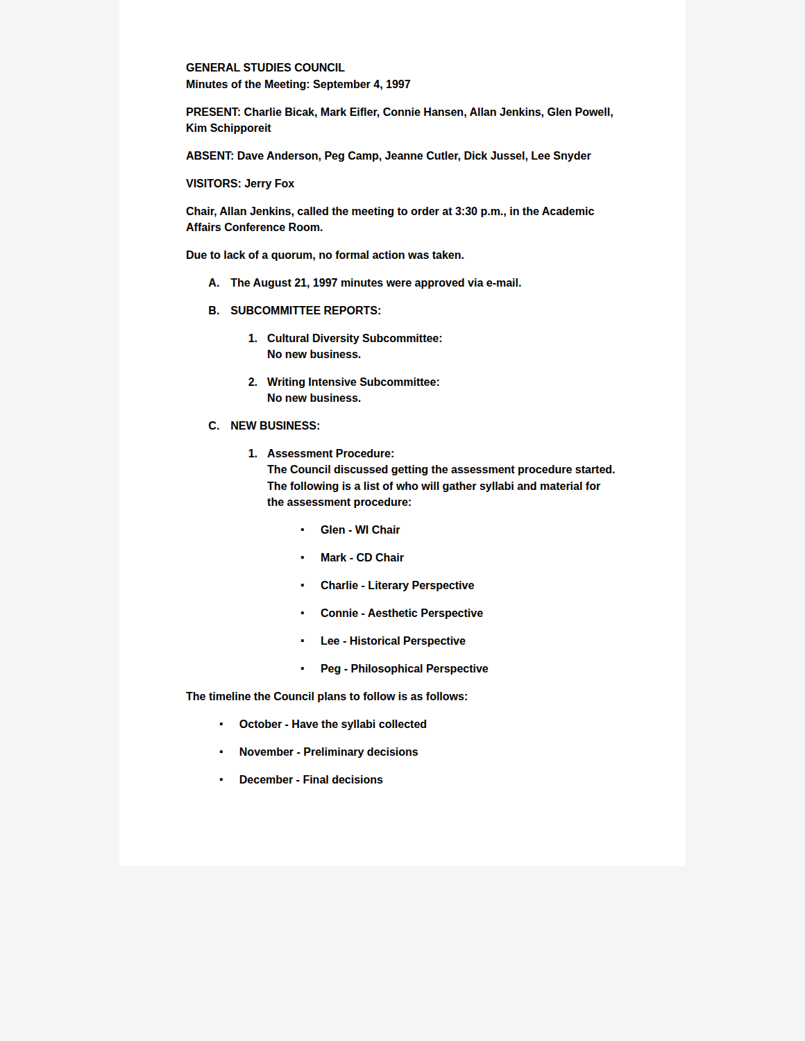GENERAL STUDIES COUNCIL
Minutes of the Meeting: September 4, 1997
PRESENT: Charlie Bicak, Mark Eifler, Connie Hansen, Allan Jenkins, Glen Powell, Kim Schipporeit
ABSENT: Dave Anderson, Peg Camp, Jeanne Cutler, Dick Jussel, Lee Snyder
VISITORS: Jerry Fox
Chair, Allan Jenkins, called the meeting to order at 3:30 p.m., in the Academic Affairs Conference Room.
Due to lack of a quorum, no formal action was taken.
The August 21, 1997 minutes were approved via e-mail.
SUBCOMMITTEE REPORTS:
Cultural Diversity Subcommittee:No new business.
Writing Intensive Subcommittee:No new business.
NEW BUSINESS:
Assessment Procedure:The Council discussed getting the assessment procedure started. The following is a list of who will gather syllabi and material for the assessment procedure:
Glen - WI Chair
Mark - CD Chair
Charlie - Literary Perspective
Connie - Aesthetic Perspective
Lee - Historical Perspective
Peg - Philosophical Perspective
The timeline the Council plans to follow is as follows:
October - Have the syllabi collected
November - Preliminary decisions
December - Final decisions